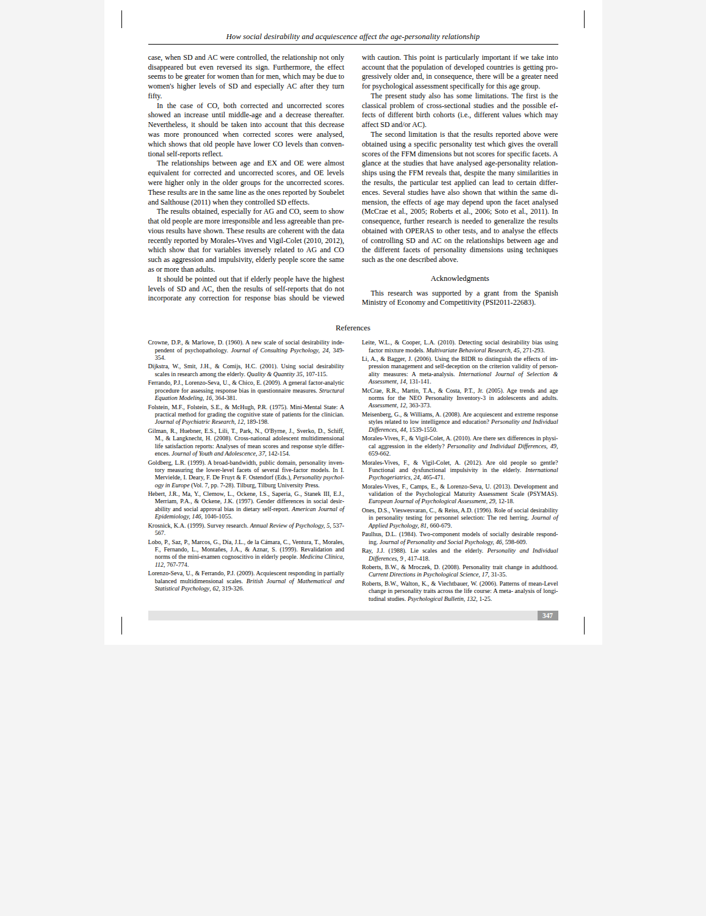How social desirability and acquiescence affect the age-personality relationship
case, when SD and AC were controlled, the relationship not only disappeared but even reversed its sign. Furthermore, the effect seems to be greater for women than for men, which may be due to women's higher levels of SD and especially AC after they turn fifty.
In the case of CO, both corrected and uncorrected scores showed an increase until middle-age and a decrease thereafter. Nevertheless, it should be taken into account that this decrease was more pronounced when corrected scores were analysed, which shows that old people have lower CO levels than conventional self-reports reflect.
The relationships between age and EX and OE were almost equivalent for corrected and uncorrected scores, and OE levels were higher only in the older groups for the uncorrected scores. These results are in the same line as the ones reported by Soubelet and Salthouse (2011) when they controlled SD effects.
The results obtained, especially for AG and CO, seem to show that old people are more irresponsible and less agreeable than previous results have shown. These results are coherent with the data recently reported by Morales-Vives and Vigil-Colet (2010, 2012), which show that for variables inversely related to AG and CO such as aggression and impulsivity, elderly people score the same as or more than adults.
It should be pointed out that if elderly people have the highest levels of SD and AC, then the results of self-reports that do not incorporate any correction for response bias should be viewed with caution. This point is particularly important if we take into account that the population of developed countries is getting progressively older and, in consequence, there will be a greater need for psychological assessment specifically for this age group.
The present study also has some limitations. The first is the classical problem of cross-sectional studies and the possible effects of different birth cohorts (i.e., different values which may affect SD and/or AC).
The second limitation is that the results reported above were obtained using a specific personality test which gives the overall scores of the FFM dimensions but not scores for specific facets. A glance at the studies that have analysed age-personality relationships using the FFM reveals that, despite the many similarities in the results, the particular test applied can lead to certain differences. Several studies have also shown that within the same dimension, the effects of age may depend upon the facet analysed (McCrae et al., 2005; Roberts et al., 2006; Soto et al., 2011). In consequence, further research is needed to generalize the results obtained with OPERAS to other tests, and to analyse the effects of controlling SD and AC on the relationships between age and the different facets of personality dimensions using techniques such as the one described above.
Acknowledgments
This research was supported by a grant from the Spanish Ministry of Economy and Competitivity (PSI2011-22683).
References
Crowne, D.P., & Marlowe, D. (1960). A new scale of social desirability independent of psychopathology. Journal of Consulting Psychology, 24, 349-354.
Dijkstra, W., Smit, J.H., & Comijs, H.C. (2001). Using social desirability scales in research among the elderly. Quality & Quantity 35, 107-115.
Ferrando, P.J., Lorenzo-Seva, U., & Chico, E. (2009). A general factor-analytic procedure for assessing response bias in questionnaire measures. Structural Equation Modeling, 16, 364-381.
Folstein, M.F., Folstein, S.E., & McHugh, P.R. (1975). Mini-Mental State: A practical method for grading the cognitive state of patients for the clinician. Journal of Psychiatric Research, 12, 189-198.
Gilman, R., Huebner, E.S., Lili, T., Park, N., O'Byrne, J., Sverko, D., Schiff, M., & Langknecht, H. (2008). Cross-national adolescent multidimensional life satisfaction reports: Analyses of mean scores and response style differences. Journal of Youth and Adolescence, 37, 142-154.
Goldberg, L.R. (1999). A broad-bandwidth, public domain, personality inventory measuring the lower-level facets of several five-factor models. In I. Mervielde, I. Deary, F. De Fruyt & F. Ostendorf (Eds.), Personality psychology in Europe (Vol. 7, pp. 7-28). Tilburg, Tilburg University Press.
Hebert, J.R., Ma, Y., Clemow, L., Ockene, I.S., Saperia, G., Stanek III, E.J., Merriam, P.A., & Ockene, J.K. (1997). Gender differences in social desirability and social approval bias in dietary self-report. American Journal of Epidemiology, 146, 1046-1055.
Krosnick, K.A. (1999). Survey research. Annual Review of Psychology, 5, 537-567.
Lobo, P., Saz, P., Marcos, G., Día, J.L., de la Cámara, C., Ventura, T., Morales, F., Fernando, L., Montañes, J.A., & Aznar, S. (1999). Revalidation and norms of the mini-examen cognoscitivo in elderly people. Medicina Clínica, 112, 767-774.
Lorenzo-Seva, U., & Ferrando, P.J. (2009). Acquiescent responding in partially balanced multidimensional scales. British Journal of Mathematical and Statistical Psychology, 62, 319-326.
Leite, W.L., & Cooper, L.A. (2010). Detecting social desirability bias using factor mixture models. Multivariate Behavioral Research, 45, 271-293.
Li, A., & Bagger, J. (2006). Using the BIDR to distinguish the effects of impression management and self-deception on the criterion validity of personality measures: A meta-analysis. International Journal of Selection & Assessment, 14, 131-141.
McCrae, R.R., Martin, T.A., & Costa, P.T., Jr. (2005). Age trends and age norms for the NEO Personality Inventory-3 in adolescents and adults. Assessment, 12, 363-373.
Meisenberg, G., & Williams, A. (2008). Are acquiescent and extreme response styles related to low intelligence and education? Personality and Individual Differences, 44, 1539-1550.
Morales-Vives, F., & Vigil-Colet, A. (2010). Are there sex differences in physical aggression in the elderly? Personality and Individual Differences, 49, 659-662.
Morales-Vives, F., & Vigil-Colet, A. (2012). Are old people so gentle? Functional and dysfunctional impulsivity in the elderly. International Psychogeriatrics, 24, 465-471.
Morales-Vives, F., Camps, E., & Lorenzo-Seva, U. (2013). Development and validation of the Psychological Maturity Assessment Scale (PSYMAS). European Journal of Psychological Assessment, 29, 12-18.
Ones, D.S., Vieswesvaran, C., & Reiss, A.D. (1996). Role of social desirability in personality testing for personnel selection: The red herring. Journal of Applied Psychology, 81, 660-679.
Paulhus, D.L. (1984). Two-component models of socially desirable responding. Journal of Personality and Social Psychology, 46, 598-609.
Ray, J.J. (1988). Lie scales and the elderly. Personality and Individual Differences, 9 , 417-418.
Roberts, B.W., & Mroczek, D. (2008). Personality trait change in adulthood. Current Directions in Psychological Science, 17, 31-35.
Roberts, B.W., Walton, K., & Viechtbauer, W. (2006). Patterns of mean-Level change in personality traits across the life course: A meta- analysis of longitudinal studies. Psychological Bulletin, 132, 1-25.
347